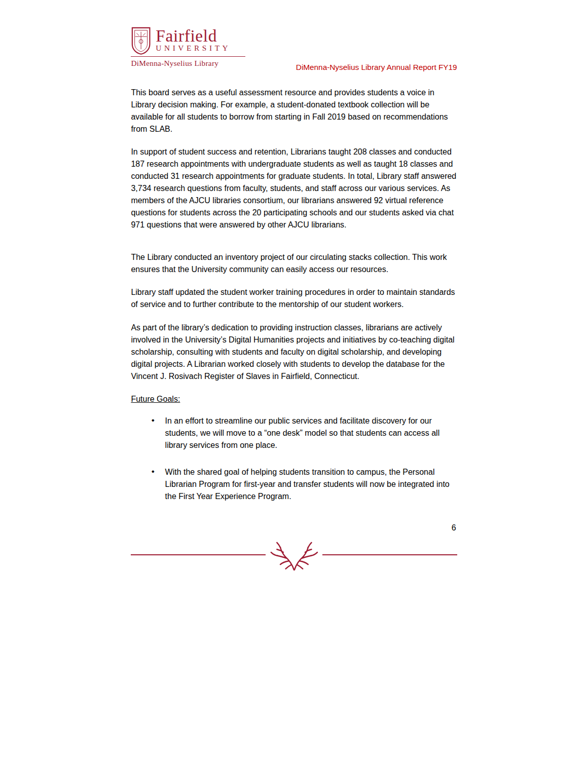Fairfield
UNIVERSITY
DiMenna-Nyselius Library
DiMenna-Nyselius Library Annual Report FY19
This board serves as a useful assessment resource and provides students a voice in Library decision making. For example, a student-donated textbook collection will be available for all students to borrow from starting in Fall 2019 based on recommendations from SLAB.
In support of student success and retention, Librarians taught 208 classes and conducted 187 research appointments with undergraduate students as well as taught 18 classes and conducted 31 research appointments for graduate students. In total, Library staff answered 3,734 research questions from faculty, students, and staff across our various services. As members of the AJCU libraries consortium, our librarians answered 92 virtual reference questions for students across the 20 participating schools and our students asked via chat 971 questions that were answered by other AJCU librarians.
The Library conducted an inventory project of our circulating stacks collection. This work ensures that the University community can easily access our resources.
Library staff updated the student worker training procedures in order to maintain standards of service and to further contribute to the mentorship of our student workers.
As part of the library’s dedication to providing instruction classes, librarians are actively involved in the University’s Digital Humanities projects and initiatives by co-teaching digital scholarship, consulting with students and faculty on digital scholarship, and developing digital projects. A Librarian worked closely with students to develop the database for the Vincent J. Rosivach Register of Slaves in Fairfield, Connecticut.
Future Goals:
In an effort to streamline our public services and facilitate discovery for our students, we will move to a “one desk” model so that students can access all library services from one place.
With the shared goal of helping students transition to campus, the Personal Librarian Program for first-year and transfer students will now be integrated into the First Year Experience Program.
6